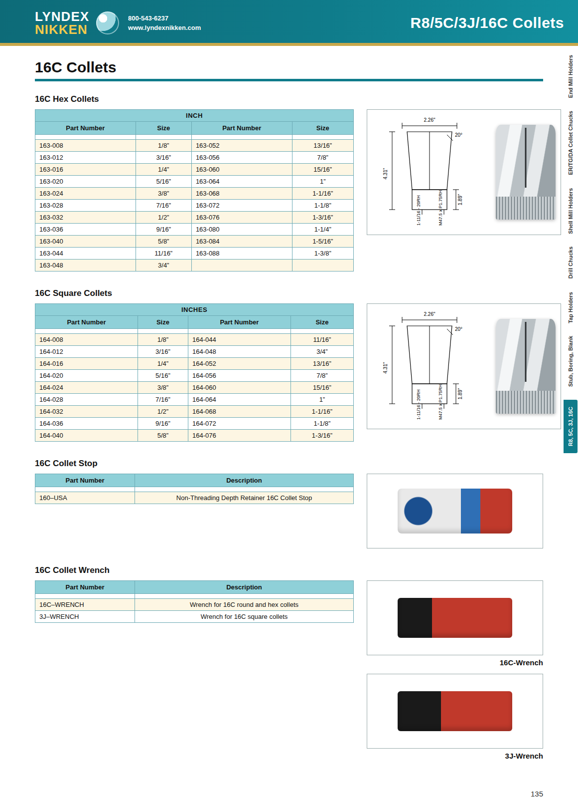LYNDEX NIKKEN
800-543-6237
www.lyndexnikken.com
R8/5C/3J/16C Collets
End Mill Holders ER/TG/DA Collet Chucks Shell Mill Holders Drill Chucks Tap Holders Stub, Boring, Blank R8, 5C, 3J, 16C
16C Collets
16C Hex Collets
INCH
| Part Number | Size | Part Number | Size |
| --- | --- | --- | --- |
| 163-008 | 1/8” | 163-052 | 13/16” |
| 163-012 | 3/16” | 163-056 | 7/8” |
| 163-016 | 1/4” | 163-060 | 15/16” |
| 163-020 | 5/16” | 163-064 | 1” |
| 163-024 | 3/8” | 163-068 | 1-1/16” |
| 163-028 | 7/16” | 163-072 | 1-1/8” |
| 163-032 | 1/2” | 163-076 | 1-3/16” |
| 163-036 | 9/16” | 163-080 | 1-1/4” |
| 163-040 | 5/8” | 163-084 | 1-5/16” |
| 163-044 | 11/16” | 163-088 | 1-3/8” |
| 163-048 | 3/4” | | |
2.26" 20° 4.31" 1.89" 1-11/16 - 20RH M47.5 x P1.75RH
16C Square Collets
INCHES
| Part Number | Size | Part Number | Size |
| --- | --- | --- | --- |
| 164-008 | 1/8” | 164-044 | 11/16” |
| 164-012 | 3/16” | 164-048 | 3/4” |
| 164-016 | 1/4” | 164-052 | 13/16” |
| 164-020 | 5/16” | 164-056 | 7/8” |
| 164-024 | 3/8” | 164-060 | 15/16” |
| 164-028 | 7/16” | 164-064 | 1” |
| 164-032 | 1/2” | 164-068 | 1-1/16” |
| 164-036 | 9/16” | 164-072 | 1-1/8” |
| 164-040 | 5/8” | 164-076 | 1-3/16” |
2.26" 20° 4.31" 1.89" 1-11/16 - 20RH M47.5 x P1.75RH
16C Collet Stop
| Part Number | Description |
| --- | --- |
| 160–USA | Non-Threading Depth Retainer 16C Collet Stop |
16C Collet Wrench
| Part Number | Description |
| --- | --- |
| 16C–WRENCH | Wrench for 16C round and hex collets |
| 3J–WRENCH | Wrench for 16C square collets |
16C-Wrench
3J-Wrench
135